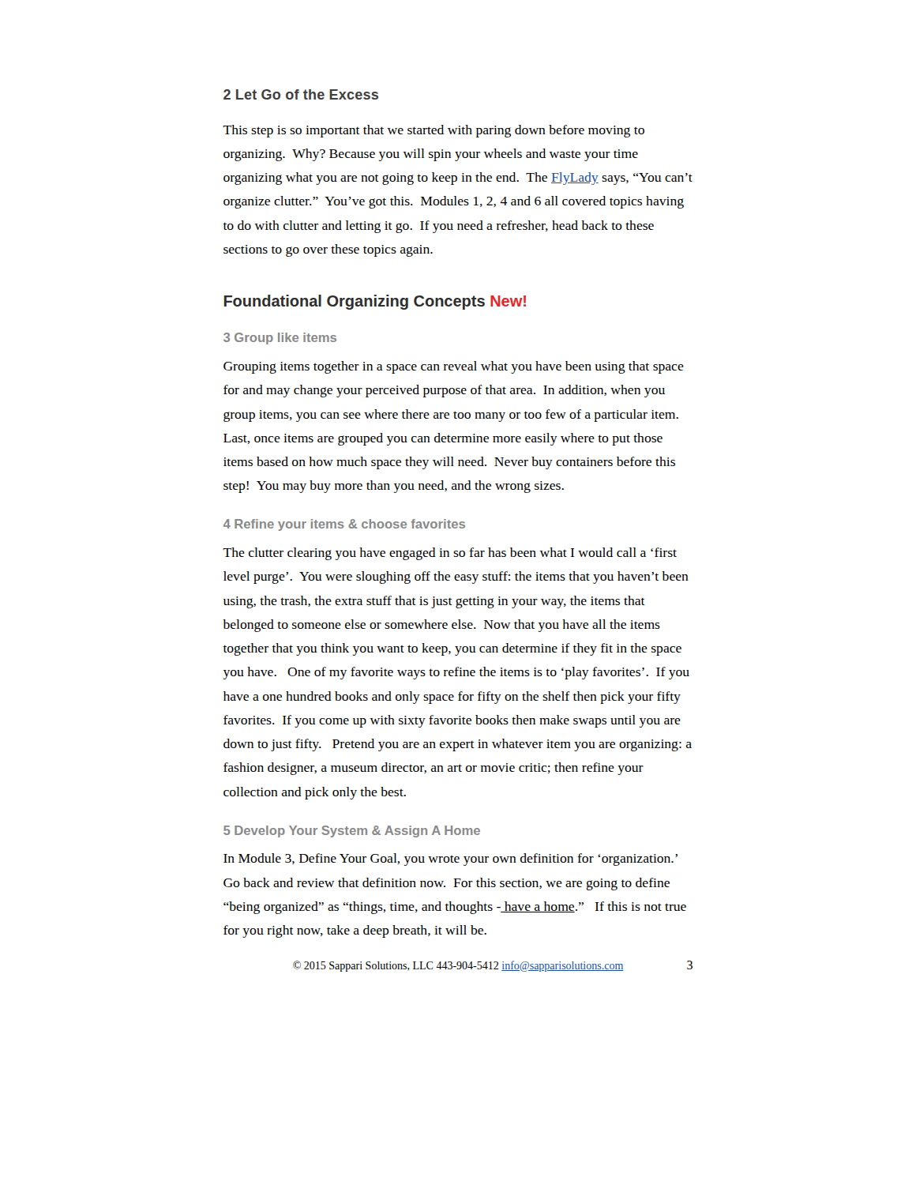2 Let Go of the Excess
This step is so important that we started with paring down before moving to organizing. Why? Because you will spin your wheels and waste your time organizing what you are not going to keep in the end. The FlyLady says, “You can’t organize clutter.” You’ve got this. Modules 1, 2, 4 and 6 all covered topics having to do with clutter and letting it go. If you need a refresher, head back to these sections to go over these topics again.
Foundational Organizing Concepts New!
3 Group like items
Grouping items together in a space can reveal what you have been using that space for and may change your perceived purpose of that area. In addition, when you group items, you can see where there are too many or too few of a particular item. Last, once items are grouped you can determine more easily where to put those items based on how much space they will need. Never buy containers before this step! You may buy more than you need, and the wrong sizes.
4 Refine your items & choose favorites
The clutter clearing you have engaged in so far has been what I would call a ‘first level purge’. You were sloughing off the easy stuff: the items that you haven’t been using, the trash, the extra stuff that is just getting in your way, the items that belonged to someone else or somewhere else. Now that you have all the items together that you think you want to keep, you can determine if they fit in the space you have. One of my favorite ways to refine the items is to ‘play favorites’. If you have a one hundred books and only space for fifty on the shelf then pick your fifty favorites. If you come up with sixty favorite books then make swaps until you are down to just fifty. Pretend you are an expert in whatever item you are organizing: a fashion designer, a museum director, an art or movie critic; then refine your collection and pick only the best.
5 Develop Your System & Assign A Home
In Module 3, Define Your Goal, you wrote your own definition for ‘organization.’ Go back and review that definition now. For this section, we are going to define “being organized” as “things, time, and thoughts - have a home.” If this is not true for you right now, take a deep breath, it will be.
© 2015 Sappari Solutions, LLC 443-904-5412 info@sapparisolutions.com
3